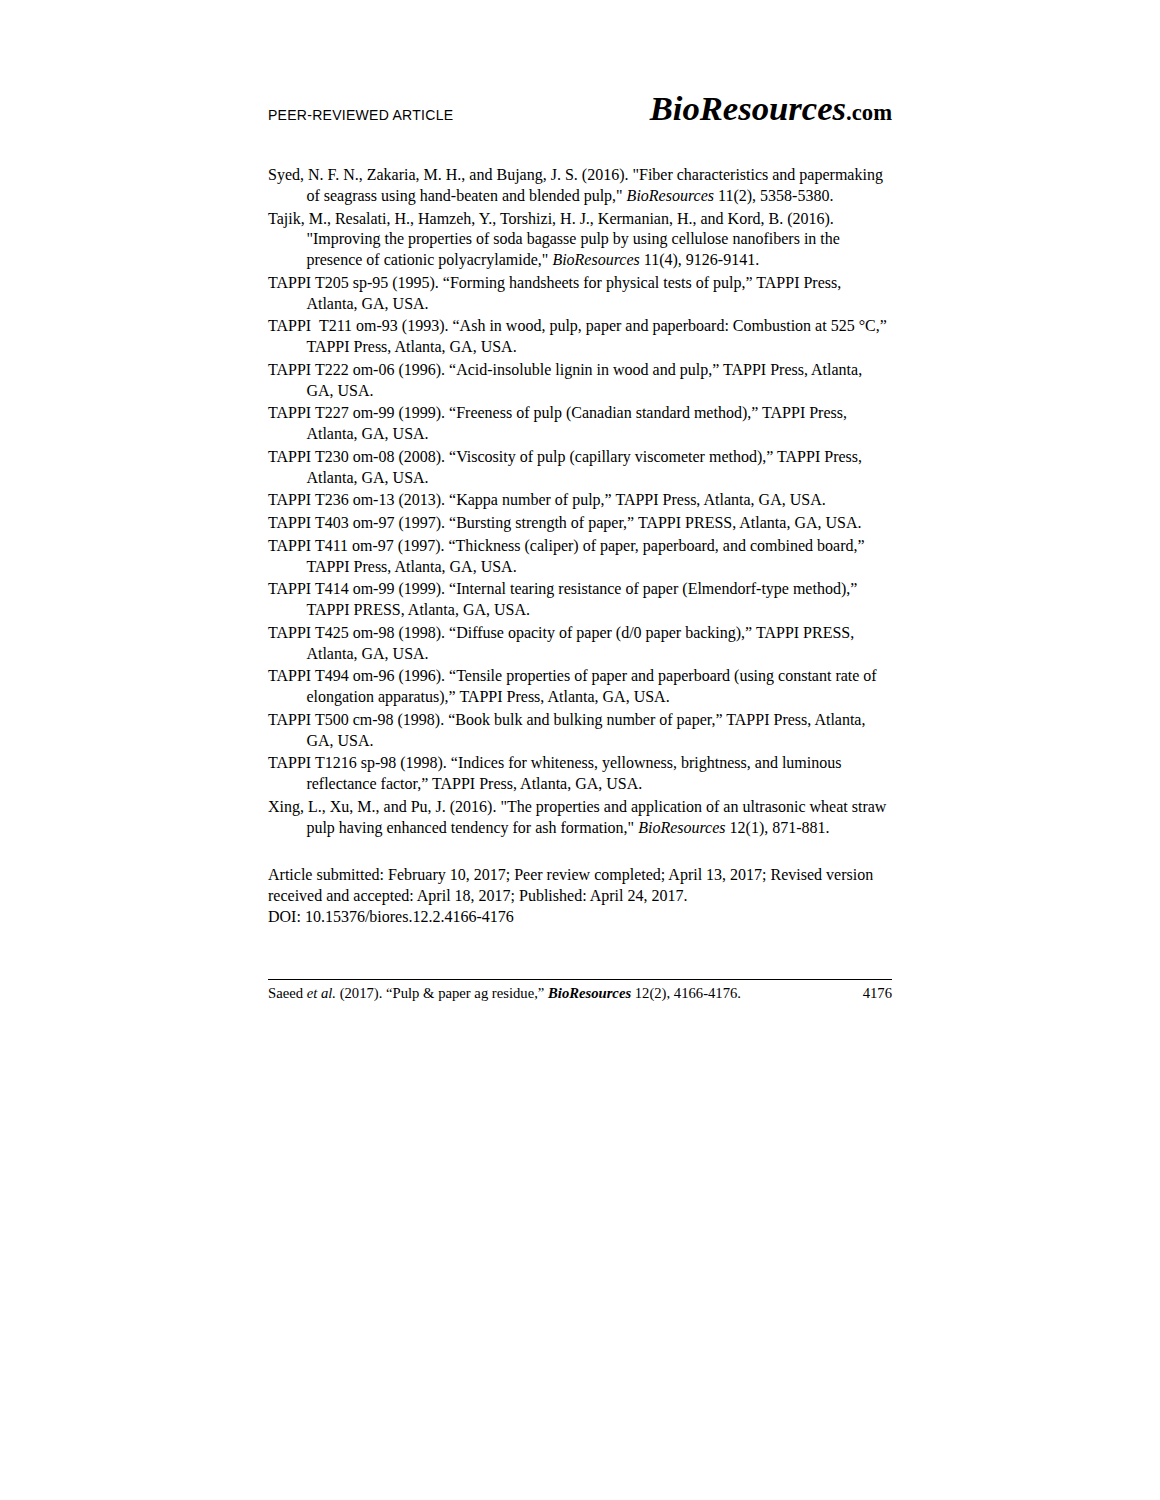PEER-REVIEWED ARTICLE
BioResources.com
Syed, N. F. N., Zakaria, M. H., and Bujang, J. S. (2016). "Fiber characteristics and papermaking of seagrass using hand-beaten and blended pulp," BioResources 11(2), 5358-5380.
Tajik, M., Resalati, H., Hamzeh, Y., Torshizi, H. J., Kermanian, H., and Kord, B. (2016). "Improving the properties of soda bagasse pulp by using cellulose nanofibers in the presence of cationic polyacrylamide," BioResources 11(4), 9126-9141.
TAPPI T205 sp-95 (1995). “Forming handsheets for physical tests of pulp,” TAPPI Press, Atlanta, GA, USA.
TAPPI T211 om-93 (1993). “Ash in wood, pulp, paper and paperboard: Combustion at 525 °C,” TAPPI Press, Atlanta, GA, USA.
TAPPI T222 om-06 (1996). “Acid-insoluble lignin in wood and pulp,” TAPPI Press, Atlanta, GA, USA.
TAPPI T227 om-99 (1999). “Freeness of pulp (Canadian standard method),” TAPPI Press, Atlanta, GA, USA.
TAPPI T230 om-08 (2008). “Viscosity of pulp (capillary viscometer method),” TAPPI Press, Atlanta, GA, USA.
TAPPI T236 om-13 (2013). “Kappa number of pulp,” TAPPI Press, Atlanta, GA, USA.
TAPPI T403 om-97 (1997). “Bursting strength of paper,” TAPPI PRESS, Atlanta, GA, USA.
TAPPI T411 om-97 (1997). “Thickness (caliper) of paper, paperboard, and combined board,” TAPPI Press, Atlanta, GA, USA.
TAPPI T414 om-99 (1999). “Internal tearing resistance of paper (Elmendorf-type method),” TAPPI PRESS, Atlanta, GA, USA.
TAPPI T425 om-98 (1998). “Diffuse opacity of paper (d/0 paper backing),” TAPPI PRESS, Atlanta, GA, USA.
TAPPI T494 om-96 (1996). “Tensile properties of paper and paperboard (using constant rate of elongation apparatus),” TAPPI Press, Atlanta, GA, USA.
TAPPI T500 cm-98 (1998). “Book bulk and bulking number of paper,” TAPPI Press, Atlanta, GA, USA.
TAPPI T1216 sp-98 (1998). “Indices for whiteness, yellowness, brightness, and luminous reflectance factor,” TAPPI Press, Atlanta, GA, USA.
Xing, L., Xu, M., and Pu, J. (2016). "The properties and application of an ultrasonic wheat straw pulp having enhanced tendency for ash formation," BioResources 12(1), 871-881.
Article submitted: February 10, 2017; Peer review completed; April 13, 2017; Revised version received and accepted: April 18, 2017; Published: April 24, 2017.
DOI: 10.15376/biores.12.2.4166-4176
Saeed et al. (2017). “Pulp & paper ag residue,” BioResources 12(2), 4166-4176.
4176